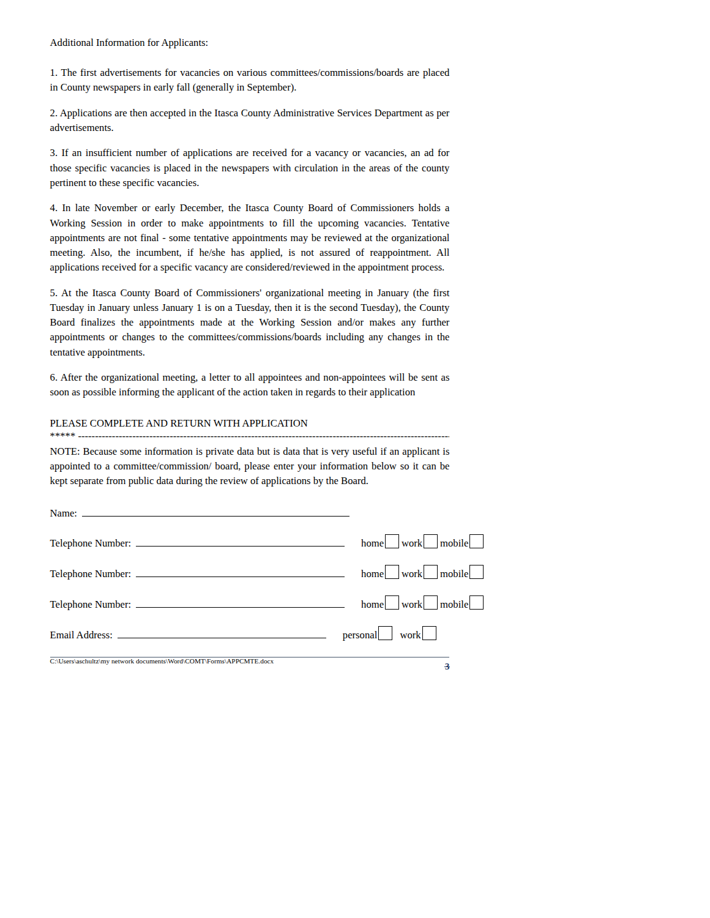Additional Information for Applicants:
1. The first advertisements for vacancies on various committees/commissions/boards are placed in County newspapers in early fall (generally in September).
2. Applications are then accepted in the Itasca County Administrative Services Department as per advertisements.
3. If an insufficient number of applications are received for a vacancy or vacancies, an ad for those specific vacancies is placed in the newspapers with circulation in the areas of the county pertinent to these specific vacancies.
4. In late November or early December, the Itasca County Board of Commissioners holds a Working Session in order to make appointments to fill the upcoming vacancies. Tentative appointments are not final - some tentative appointments may be reviewed at the organizational meeting. Also, the incumbent, if he/she has applied, is not assured of reappointment. All applications received for a specific vacancy are considered/reviewed in the appointment process.
5. At the Itasca County Board of Commissioners' organizational meeting in January (the first Tuesday in January unless January 1 is on a Tuesday, then it is the second Tuesday), the County Board finalizes the appointments made at the Working Session and/or makes any further appointments or changes to the committees/commissions/boards including any changes in the tentative appointments.
6. After the organizational meeting, a letter to all appointees and non-appointees will be sent as soon as possible informing the applicant of the action taken in regards to their application
PLEASE COMPLETE AND RETURN WITH APPLICATION
***** ---------------------------------------------------------------------------------------------------------------------- *****
NOTE: Because some information is private data but is data that is very useful if an applicant is appointed to a committee/commission/ board, please enter your information below so it can be kept separate from public data during the review of applications by the Board.
Name:
Telephone Number: home work mobile
Telephone Number: home work mobile
Telephone Number: home work mobile
Email Address: personal work
C:\Users\aschultz\my network documents\Word\COMT\Forms\APPCMTE.docx
3